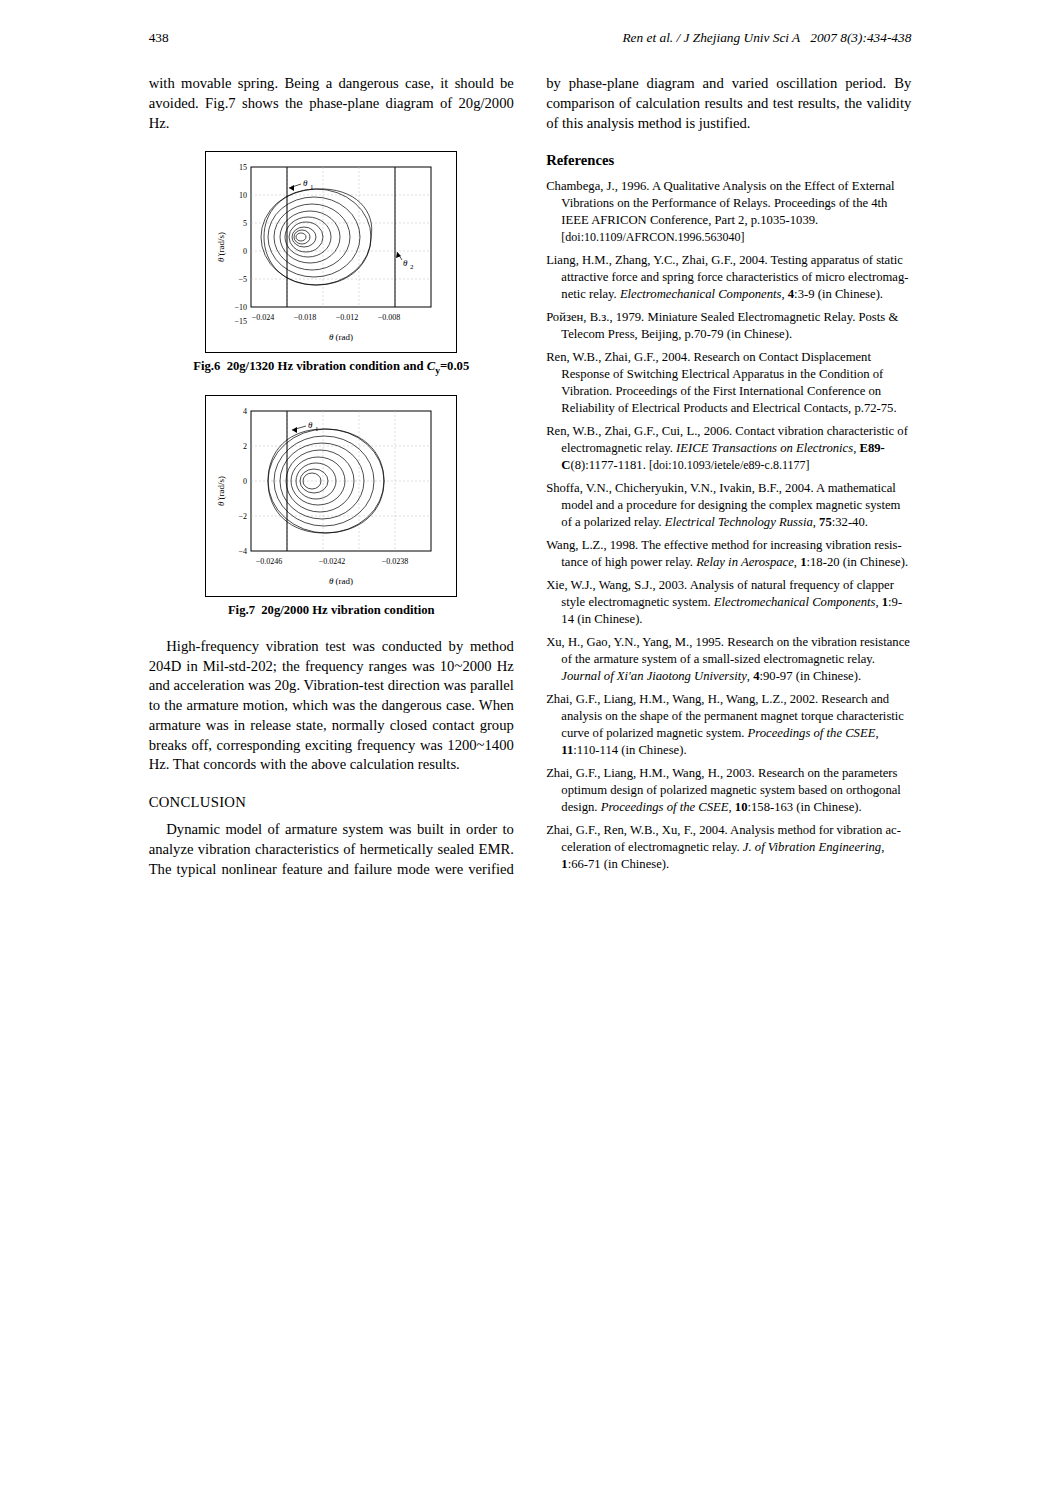438 Ren et al. / J Zhejiang Univ Sci A 2007 8(3):434-438
with movable spring. Being a dangerous case, it should be avoided. Fig.7 shows the phase-plane diagram of 20g/2000 Hz.
θ 1 θ 2 15 10 5 0 −5 −10 −15 −0.024 −0.018 −0.012 −0.008 θ̇ (rad/s) θ (rad)
Fig.6 20g/1320 Hz vibration condition and Cy=0.05
θ 1 4 2 0 −2 −4 −0.0246 −0.0242 −0.0238 θ̇ (rad/s) θ (rad)
Fig.7 20g/2000 Hz vibration condition
High-frequency vibration test was conducted by method 204D in Mil-std-202; the frequency ranges was 10~2000 Hz and acceleration was 20g. Vibration-test direction was parallel to the armature motion, which was the dangerous case. When armature was in release state, normally closed contact group breaks off, corresponding exciting frequency was 1200~1400 Hz. That concords with the above calculation results.
CONCLUSION
Dynamic model of armature system was built in order to analyze vibration characteristics of hermetically sealed EMR. The typical nonlinear feature and failure mode were verified by phase-plane diagram and varied oscillation period. By comparison of calculation results and test results, the validity of this analysis method is justified.
References
Chambega, J., 1996. A Qualitative Analysis on the Effect of External Vibrations on the Performance of Relays. Proceedings of the 4th IEEE AFRICON Conference, Part 2, p.1035-1039. [doi:10.1109/AFRCON.1996.563040]
Liang, H.M., Zhang, Y.C., Zhai, G.F., 2004. Testing apparatus of static attractive force and spring force characteristics of micro electromagnetic relay. Electromechanical Components, 4:3-9 (in Chinese).
Ройзен, В.з., 1979. Miniature Sealed Electromagnetic Relay. Posts & Telecom Press, Beijing, p.70-79 (in Chinese).
Ren, W.B., Zhai, G.F., 2004. Research on Contact Displacement Response of Switching Electrical Apparatus in the Condition of Vibration. Proceedings of the First International Conference on Reliability of Electrical Products and Electrical Contacts, p.72-75.
Ren, W.B., Zhai, G.F., Cui, L., 2006. Contact vibration characteristic of electromagnetic relay. IEICE Transactions on Electronics, E89-C(8):1177-1181. [doi:10.1093/ietele/e89-c.8.1177]
Shoffa, V.N., Chicheryukin, V.N., Ivakin, B.F., 2004. A mathematical model and a procedure for designing the complex magnetic system of a polarized relay. Electrical Technology Russia, 75:32-40.
Wang, L.Z., 1998. The effective method for increasing vibration resistance of high power relay. Relay in Aerospace, 1:18-20 (in Chinese).
Xie, W.J., Wang, S.J., 2003. Analysis of natural frequency of clapper style electromagnetic system. Electromechanical Components, 1:9-14 (in Chinese).
Xu, H., Gao, Y.N., Yang, M., 1995. Research on the vibration resistance of the armature system of a small-sized electromagnetic relay. Journal of Xi'an Jiaotong University, 4:90-97 (in Chinese).
Zhai, G.F., Liang, H.M., Wang, H., Wang, L.Z., 2002. Research and analysis on the shape of the permanent magnet torque characteristic curve of polarized magnetic system. Proceedings of the CSEE, 11:110-114 (in Chinese).
Zhai, G.F., Liang, H.M., Wang, H., 2003. Research on the parameters optimum design of polarized magnetic system based on orthogonal design. Proceedings of the CSEE, 10:158-163 (in Chinese).
Zhai, G.F., Ren, W.B., Xu, F., 2004. Analysis method for vibration acceleration of electromagnetic relay. J. of Vibration Engineering, 1:66-71 (in Chinese).